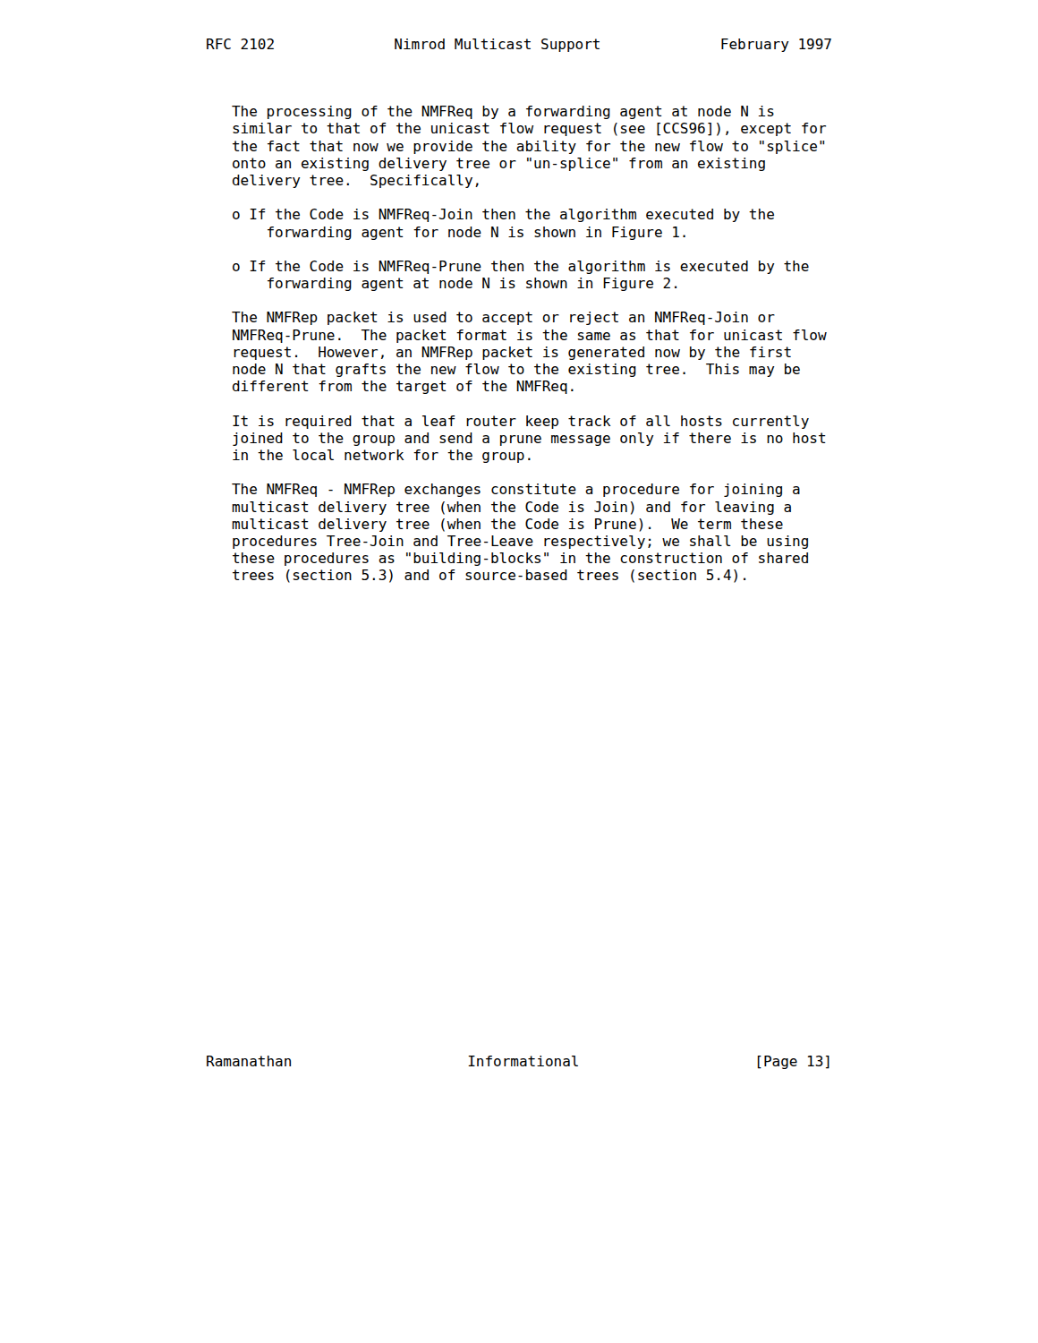RFC 2102 Nimrod Multicast Support February 1997
The processing of the NMFReq by a forwarding agent at node N is similar to that of the unicast flow request (see [CCS96]), except for the fact that now we provide the ability for the new flow to "splice" onto an existing delivery tree or "un-splice" from an existing delivery tree. Specifically,
o If the Code is NMFReq-Join then the algorithm executed by the forwarding agent for node N is shown in Figure 1.
o If the Code is NMFReq-Prune then the algorithm is executed by the forwarding agent at node N is shown in Figure 2.
The NMFRep packet is used to accept or reject an NMFReq-Join or NMFReq-Prune. The packet format is the same as that for unicast flow request. However, an NMFRep packet is generated now by the first node N that grafts the new flow to the existing tree. This may be different from the target of the NMFReq.
It is required that a leaf router keep track of all hosts currently joined to the group and send a prune message only if there is no host in the local network for the group.
The NMFReq - NMFRep exchanges constitute a procedure for joining a multicast delivery tree (when the Code is Join) and for leaving a multicast delivery tree (when the Code is Prune). We term these procedures Tree-Join and Tree-Leave respectively; we shall be using these procedures as "building-blocks" in the construction of shared trees (section 5.3) and of source-based trees (section 5.4).
Ramanathan Informational [Page 13]